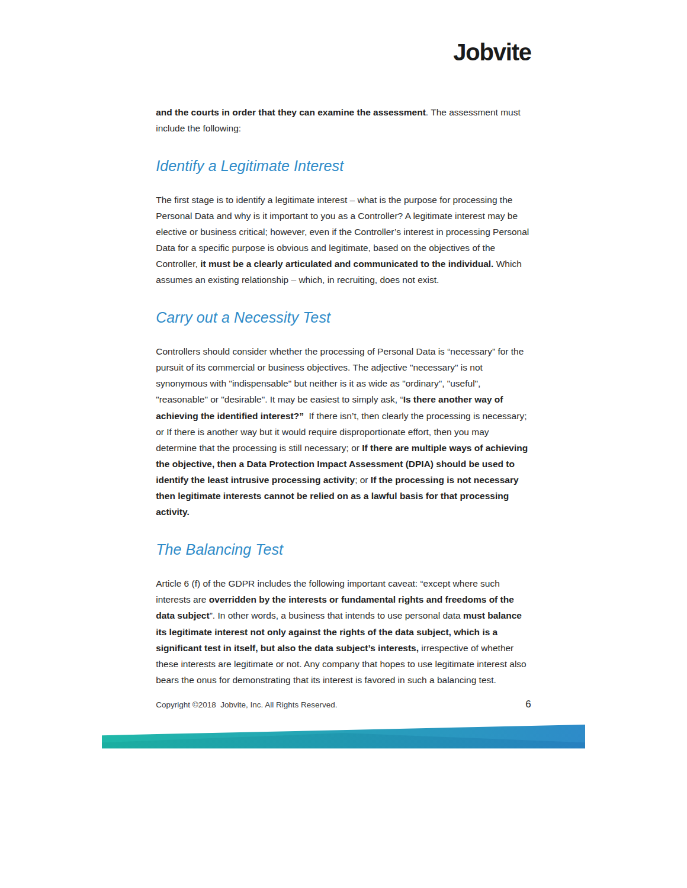Jobvite
and the courts in order that they can examine the assessment. The assessment must include the following:
Identify a Legitimate Interest
The first stage is to identify a legitimate interest – what is the purpose for processing the Personal Data and why is it important to you as a Controller? A legitimate interest may be elective or business critical; however, even if the Controller’s interest in processing Personal Data for a specific purpose is obvious and legitimate, based on the objectives of the Controller, it must be a clearly articulated and communicated to the individual. Which assumes an existing relationship – which, in recruiting, does not exist.
Carry out a Necessity Test
Controllers should consider whether the processing of Personal Data is “necessary” for the pursuit of its commercial or business objectives. The adjective "necessary" is not synonymous with "indispensable" but neither is it as wide as "ordinary", "useful", "reasonable" or "desirable". It may be easiest to simply ask, “Is there another way of achieving the identified interest?” If there isn’t, then clearly the processing is necessary; or If there is another way but it would require disproportionate effort, then you may determine that the processing is still necessary; or If there are multiple ways of achieving the objective, then a Data Protection Impact Assessment (DPIA) should be used to identify the least intrusive processing activity; or If the processing is not necessary then legitimate interests cannot be relied on as a lawful basis for that processing activity.
The Balancing Test
Article 6 (f) of the GDPR includes the following important caveat: “except where such interests are overridden by the interests or fundamental rights and freedoms of the data subject”. In other words, a business that intends to use personal data must balance its legitimate interest not only against the rights of the data subject, which is a significant test in itself, but also the data subject’s interests, irrespective of whether these interests are legitimate or not. Any company that hopes to use legitimate interest also bears the onus for demonstrating that its interest is favored in such a balancing test.
Copyright ©2018 Jobvite, Inc. All Rights Reserved. 6